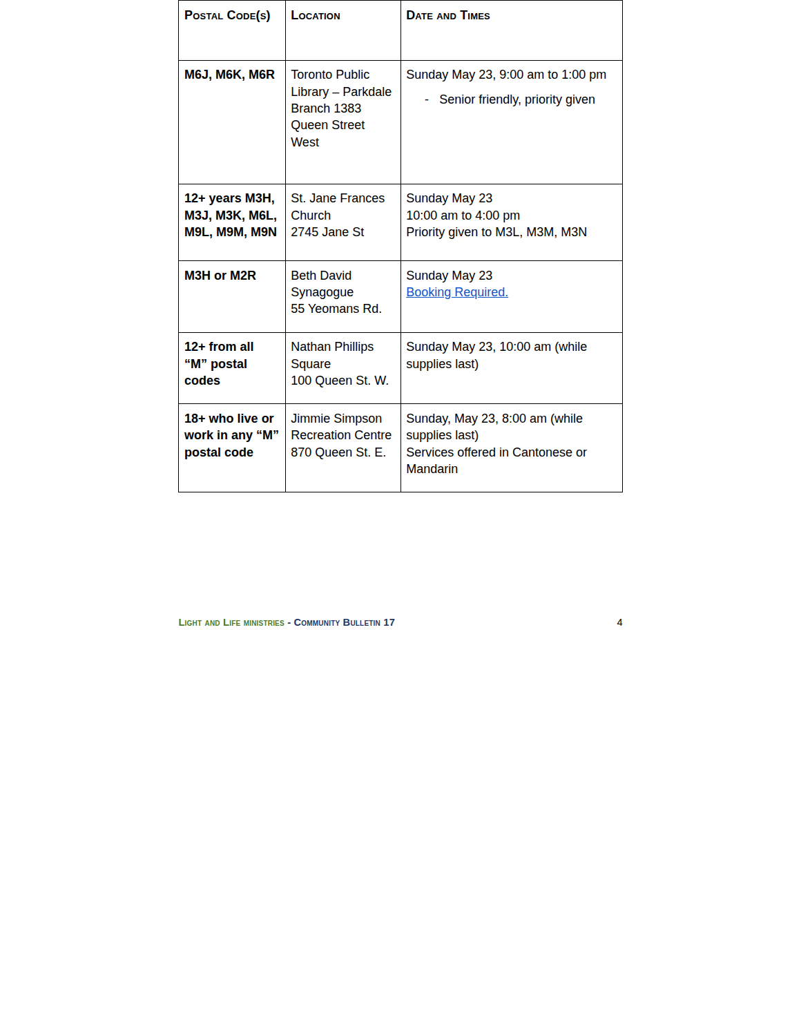| Postal Code(s) | Location | Date and Times |
| M6J, M6K, M6R | Toronto Public Library – Parkdale Branch 1383 Queen Street West | Sunday May 23, 9:00 am to 1:00 pm Senior friendly, priority given |
| 12+ years M3H, M3J, M3K, M6L, M9L, M9M, M9N | St. Jane Frances Church 2745 Jane St | Sunday May 23 10:00 am to 4:00 pm Priority given to M3L, M3M, M3N |
| M3H or M2R | Beth David Synagogue 55 Yeomans Rd. | Sunday May 23 Booking Required. |
| 12+ from all “M” postal codes | Nathan Phillips Square 100 Queen St. W. | Sunday May 23, 10:00 am (while supplies last) |
| 18+ who live or work in any “M” postal code | Jimmie Simpson Recreation Centre 870 Queen St. E. | Sunday, May 23, 8:00 am (while supplies last) Services offered in Cantonese or Mandarin |
Light and Life ministries - Community Bulletin 17
4